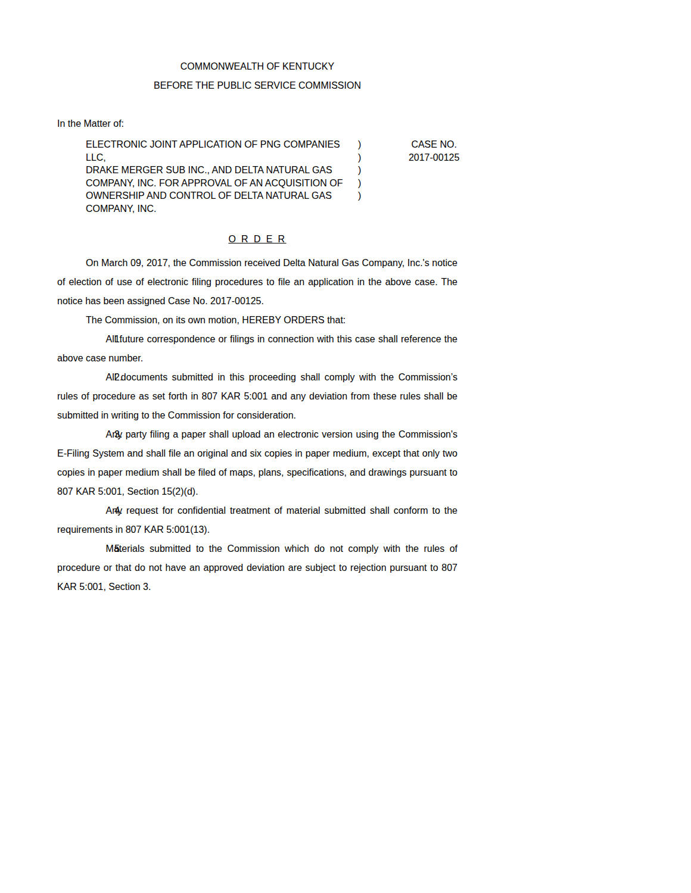COMMONWEALTH OF KENTUCKY
BEFORE THE PUBLIC SERVICE COMMISSION
In the Matter of:
| ELECTRONIC JOINT APPLICATION OF PNG COMPANIES LLC, DRAKE MERGER SUB INC., AND DELTA NATURAL GAS COMPANY, INC. FOR APPROVAL OF AN ACQUISITION OF OWNERSHIP AND CONTROL OF DELTA NATURAL GAS COMPANY, INC. | ) ) ) ) ) | CASE NO. 2017-00125 |
O R D E R
On March 09, 2017, the Commission received Delta Natural Gas Company, Inc.'s notice of election of use of electronic filing procedures to file an application in the above case. The notice has been assigned Case No. 2017-00125.
The Commission, on its own motion, HEREBY ORDERS that:
1. All future correspondence or filings in connection with this case shall reference the above case number.
2. All documents submitted in this proceeding shall comply with the Commission’s rules of procedure as set forth in 807 KAR 5:001 and any deviation from these rules shall be submitted in writing to the Commission for consideration.
3. Any party filing a paper shall upload an electronic version using the Commission's E-Filing System and shall file an original and six copies in paper medium, except that only two copies in paper medium shall be filed of maps, plans, specifications, and drawings pursuant to 807 KAR 5:001, Section 15(2)(d).
4. Any request for confidential treatment of material submitted shall conform to the requirements in 807 KAR 5:001(13).
5. Materials submitted to the Commission which do not comply with the rules of procedure or that do not have an approved deviation are subject to rejection pursuant to 807 KAR 5:001, Section 3.